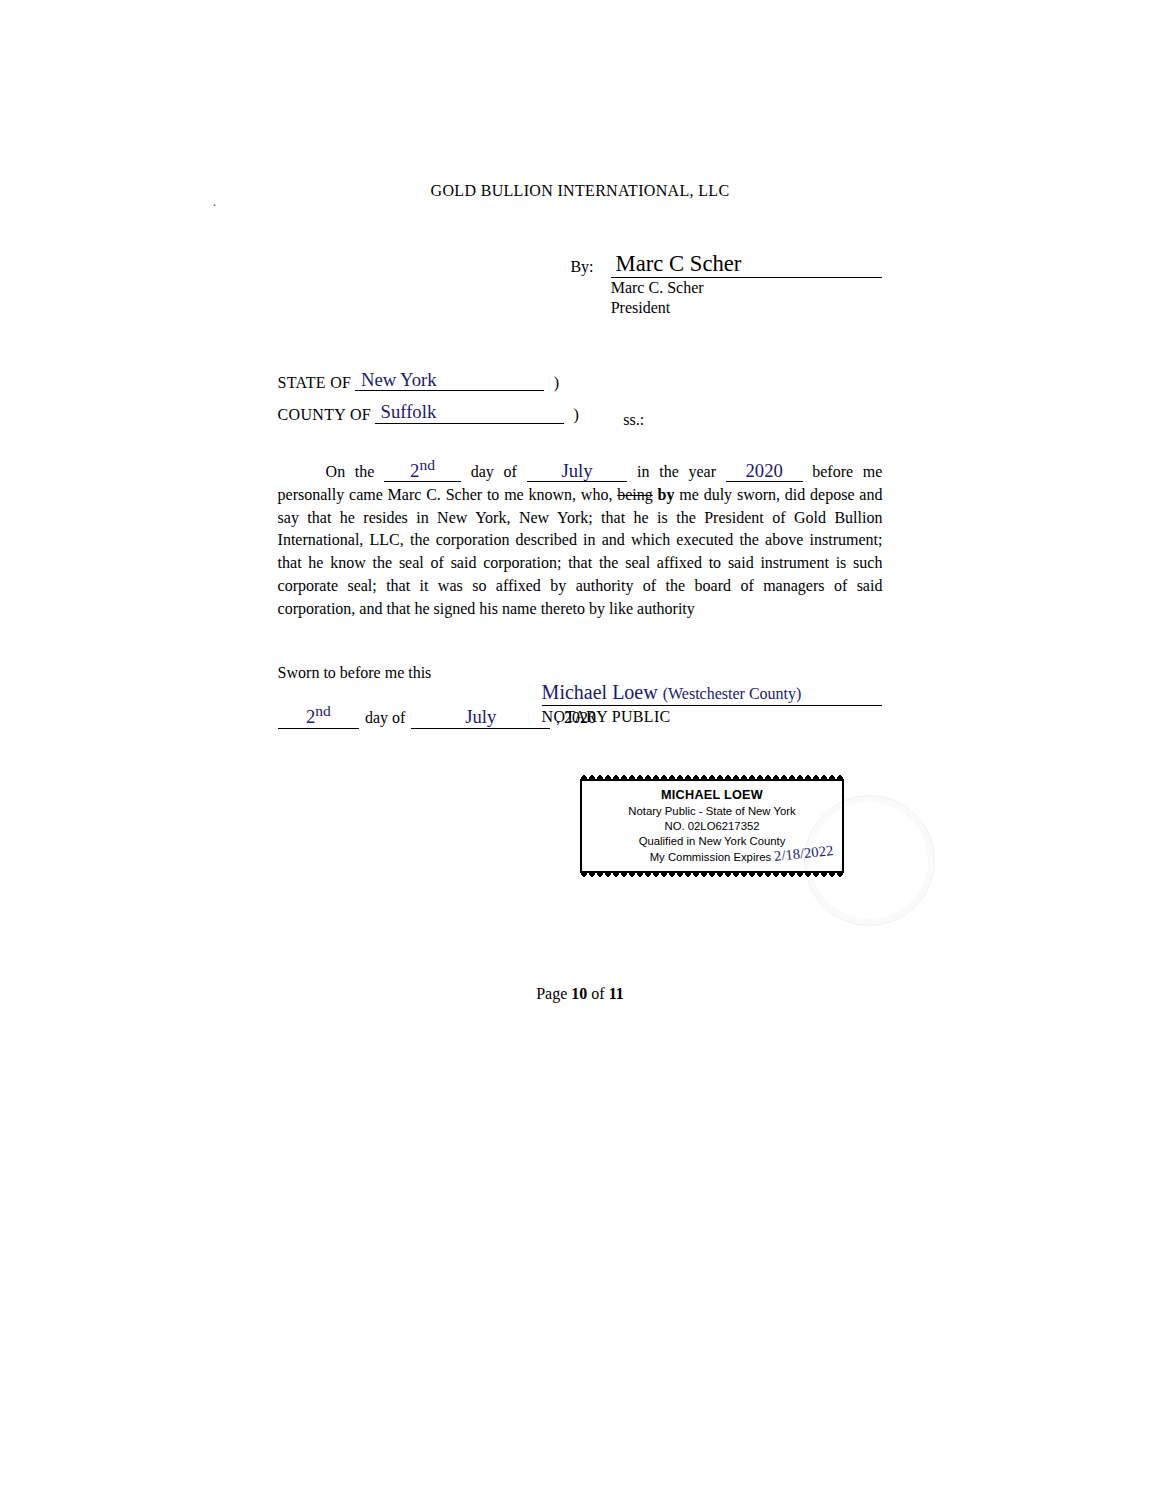·
GOLD BULLION INTERNATIONAL, LLC
By: Marc C Scher
Marc C. Scher
President
STATE OF New York )
COUNTY OF Suffolk )
ss.:
On the 2nd day of July in the year 2020 before me personally came Marc C. Scher to me known, who, being by me duly sworn, did depose and say that he resides in New York, New York; that he is the President of Gold Bullion International, LLC, the corporation described in and which executed the above instrument; that he know the seal of said corporation; that the seal affixed to said instrument is such corporate seal; that it was so affixed by authority of the board of managers of said corporation, and that he signed his name thereto by like authority
Sworn to before me this
2nd day of July , 2020
Michael Loew (Westchester County)
NOTARY PUBLIC
MICHAEL LOEW
Notary Public - State of New York
NO. 02LO6217352
Qualified in New York County
My Commission Expires 2/18/2022
Page 10 of 11